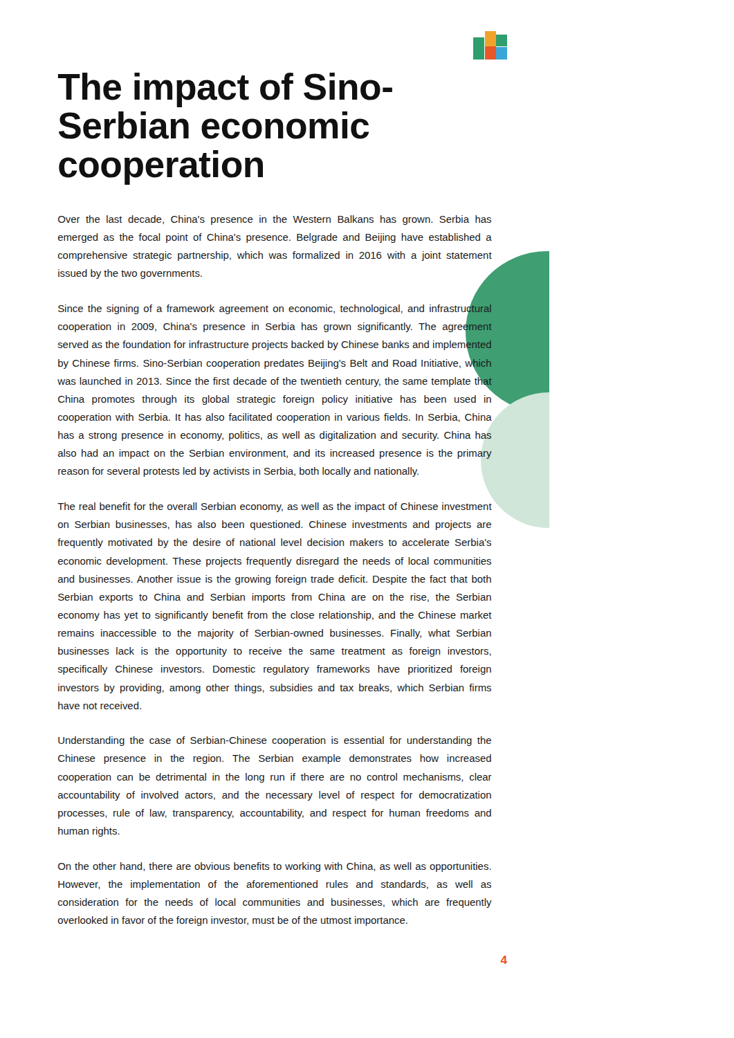The impact of Sino-Serbian economic cooperation
Over the last decade, China's presence in the Western Balkans has grown. Serbia has emerged as the focal point of China's presence. Belgrade and Beijing have established a comprehensive strategic partnership, which was formalized in 2016 with a joint statement issued by the two governments.
Since the signing of a framework agreement on economic, technological, and infrastructural cooperation in 2009, China's presence in Serbia has grown significantly. The agreement served as the foundation for infrastructure projects backed by Chinese banks and implemented by Chinese firms. Sino-Serbian cooperation predates Beijing's Belt and Road Initiative, which was launched in 2013. Since the first decade of the twentieth century, the same template that China promotes through its global strategic foreign policy initiative has been used in cooperation with Serbia. It has also facilitated cooperation in various fields. In Serbia, China has a strong presence in economy, politics, as well as digitalization and security. China has also had an impact on the Serbian environment, and its increased presence is the primary reason for several protests led by activists in Serbia, both locally and nationally.
The real benefit for the overall Serbian economy, as well as the impact of Chinese investment on Serbian businesses, has also been questioned. Chinese investments and projects are frequently motivated by the desire of national level decision makers to accelerate Serbia's economic development. These projects frequently disregard the needs of local communities and businesses. Another issue is the growing foreign trade deficit. Despite the fact that both Serbian exports to China and Serbian imports from China are on the rise, the Serbian economy has yet to significantly benefit from the close relationship, and the Chinese market remains inaccessible to the majority of Serbian-owned businesses. Finally, what Serbian businesses lack is the opportunity to receive the same treatment as foreign investors, specifically Chinese investors. Domestic regulatory frameworks have prioritized foreign investors by providing, among other things, subsidies and tax breaks, which Serbian firms have not received.
Understanding the case of Serbian-Chinese cooperation is essential for understanding the Chinese presence in the region. The Serbian example demonstrates how increased cooperation can be detrimental in the long run if there are no control mechanisms, clear accountability of involved actors, and the necessary level of respect for democratization processes, rule of law, transparency, accountability, and respect for human freedoms and human rights.
On the other hand, there are obvious benefits to working with China, as well as opportunities. However, the implementation of the aforementioned rules and standards, as well as consideration for the needs of local communities and businesses, which are frequently overlooked in favor of the foreign investor, must be of the utmost importance.
4